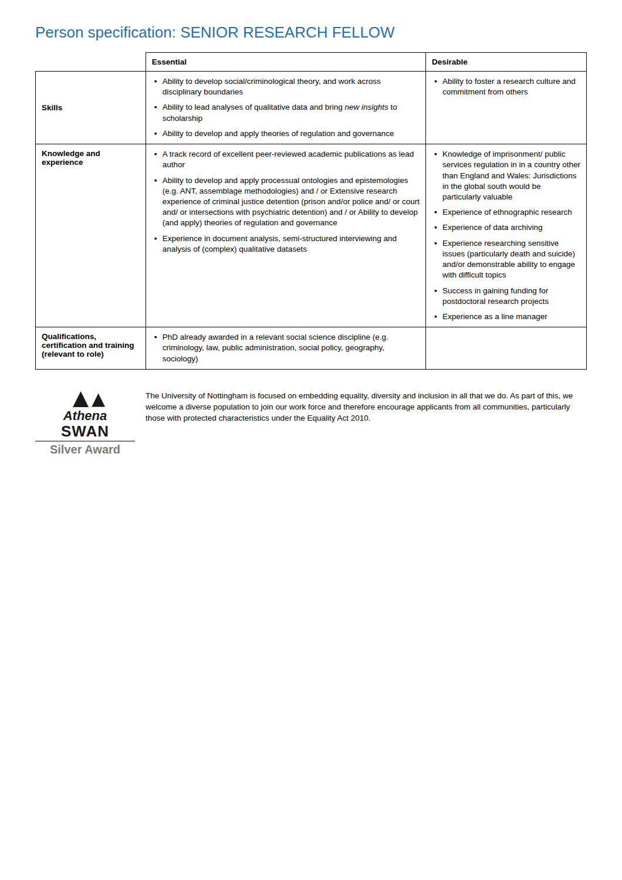Person specification: SENIOR RESEARCH FELLOW
| | Essential | Desirable |
| --- | --- | --- |
| Skills | Ability to develop social/criminological theory, and work across disciplinary boundaries Ability to lead analyses of qualitative data and bring new insights to scholarship Ability to develop and apply theories of regulation and governance | Ability to foster a research culture and commitment from others |
| Knowledge and experience | A track record of excellent peer-reviewed academic publications as lead author Ability to develop and apply processual ontologies and epistemologies (e.g. ANT, assemblage methodologies) and / or Extensive research experience of criminal justice detention (prison and/or police and/ or court and/ or intersections with psychiatric detention) and / or Ability to develop (and apply) theories of regulation and governance Experience in document analysis, semi-structured interviewing and analysis of (complex) qualitative datasets | Knowledge of imprisonment/ public services regulation in in a country other than England and Wales: Jurisdictions in the global south would be particularly valuable Experience of ethnographic research Experience of data archiving Experience researching sensitive issues (particularly death and suicide) and/or demonstrable ability to engage with difficult topics Success in gaining funding for postdoctoral research projects Experience as a line manager |
| Qualifications, certification and training (relevant to role) | PhD already awarded in a relevant social science discipline (e.g. criminology, law, public administration, social policy, geography, sociology) | |
▲▴
Athena
SWAN
Silver Award
The University of Nottingham is focused on embedding equality, diversity and inclusion in all that we do. As part of this, we welcome a diverse population to join our work force and therefore encourage applicants from all communities, particularly those with protected characteristics under the Equality Act 2010.